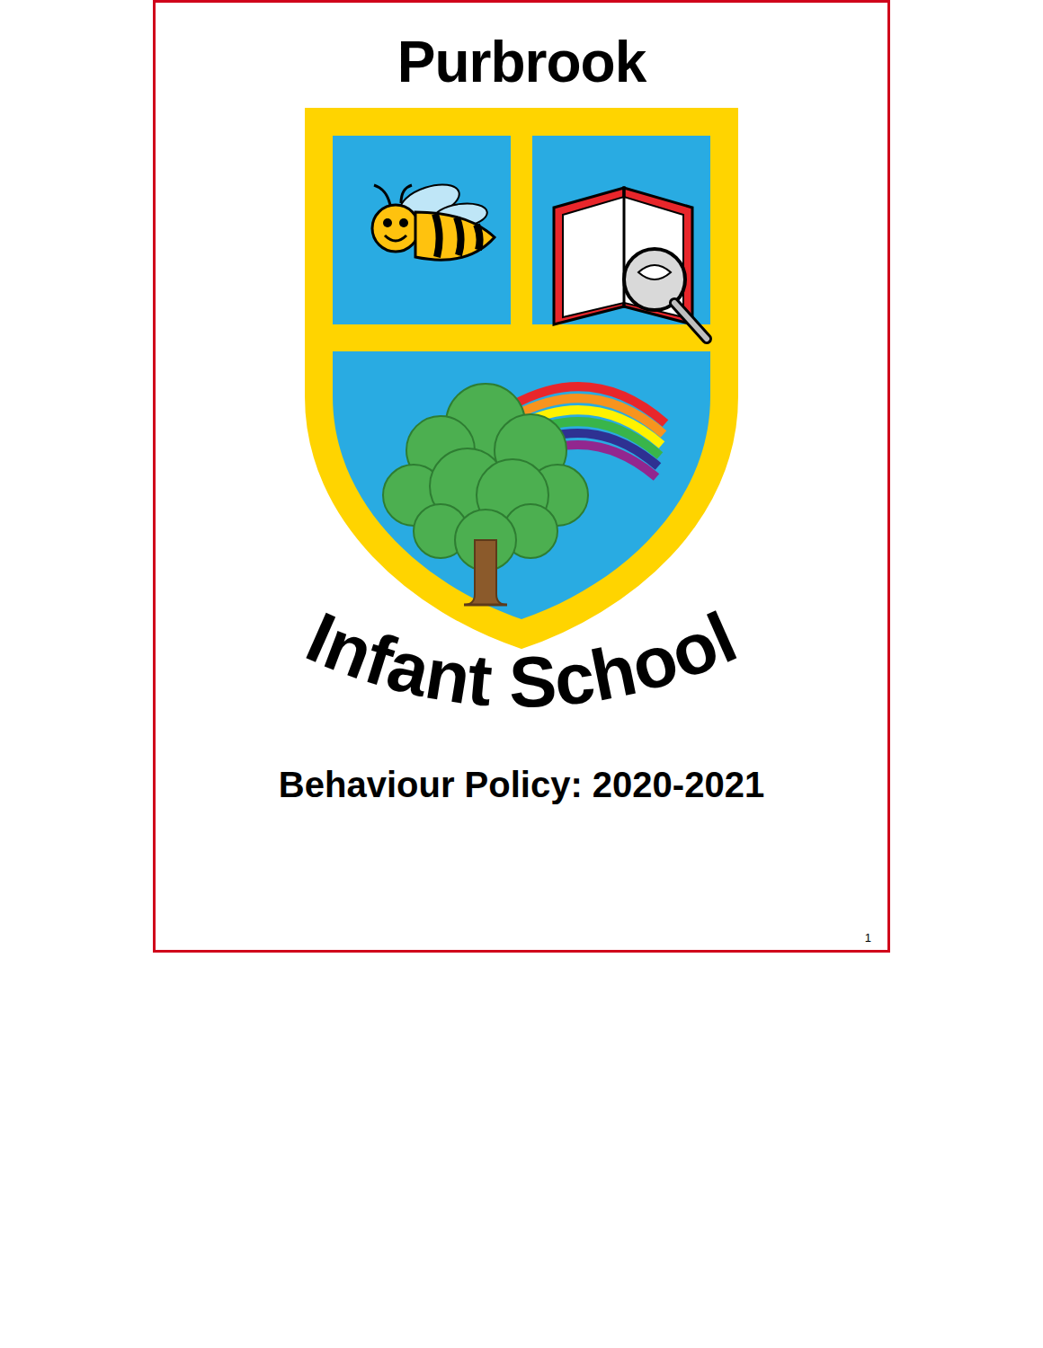Purbrook
Infant School
Behaviour Policy: 2020-2021
1